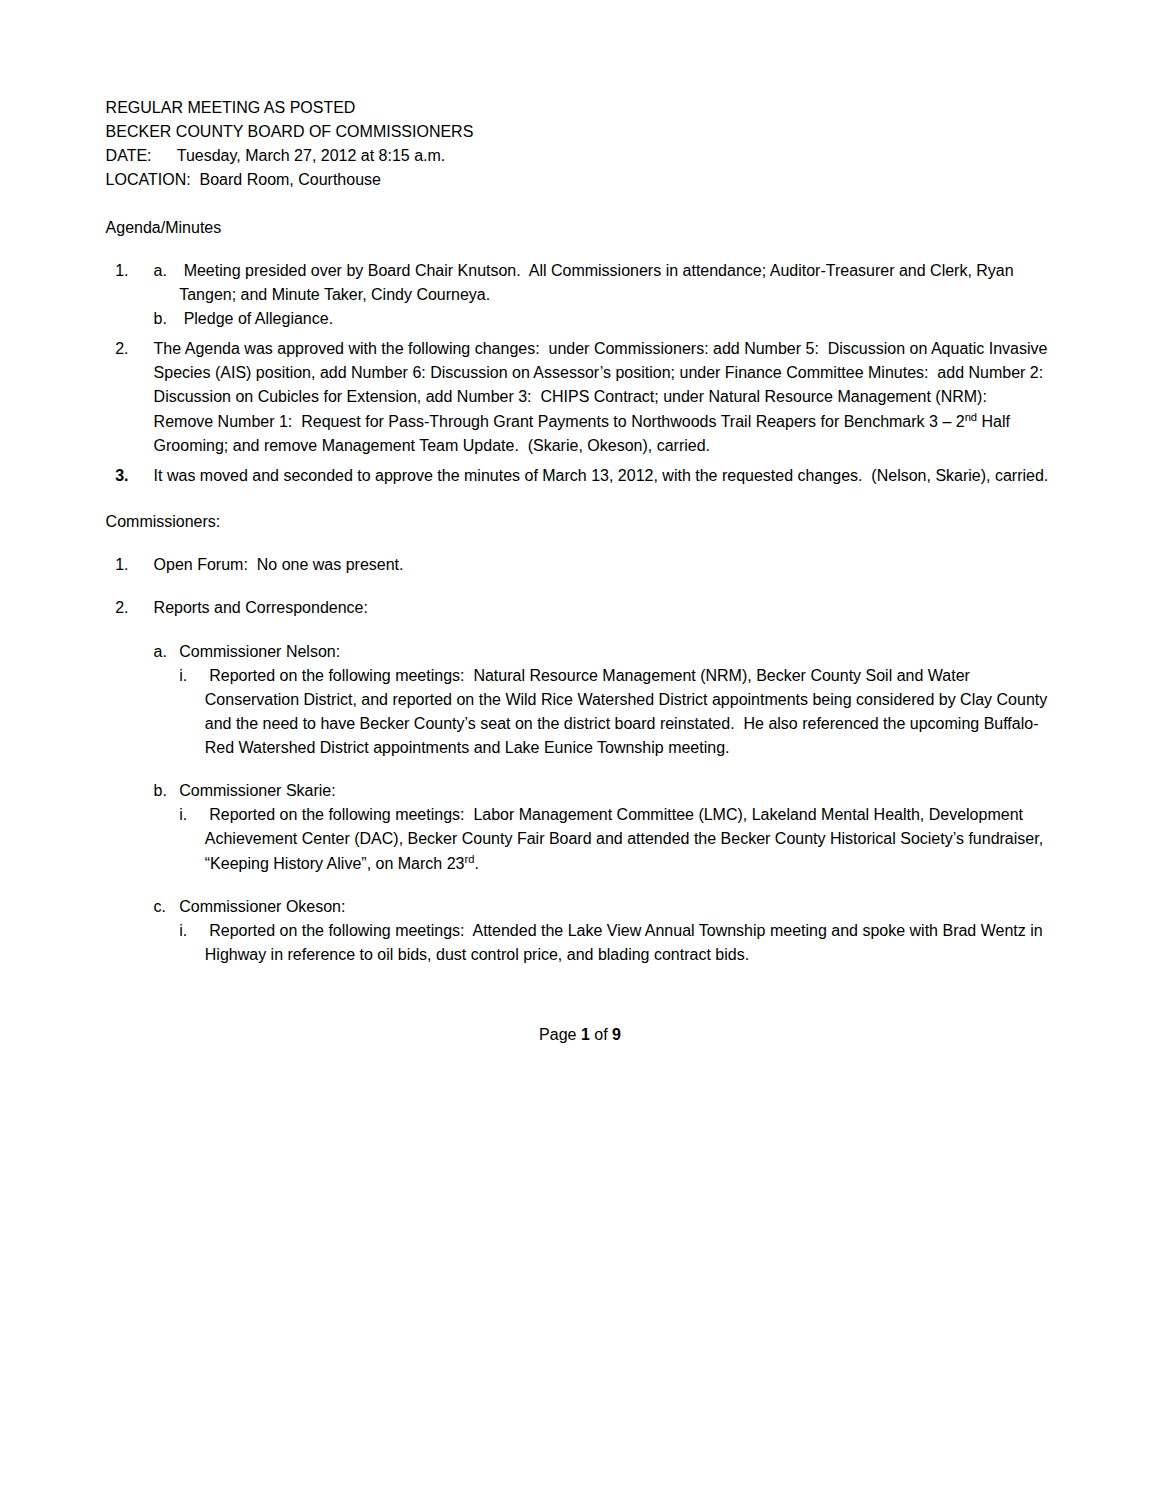REGULAR MEETING AS POSTED
BECKER COUNTY BOARD OF COMMISSIONERS
DATE: Tuesday, March 27, 2012 at 8:15 a.m.
LOCATION: Board Room, Courthouse
Agenda/Minutes
a. Meeting presided over by Board Chair Knutson. All Commissioners in attendance; Auditor-Treasurer and Clerk, Ryan Tangen; and Minute Taker, Cindy Courneya.
b. Pledge of Allegiance.
The Agenda was approved with the following changes: under Commissioners: add Number 5: Discussion on Aquatic Invasive Species (AIS) position, add Number 6: Discussion on Assessor’s position; under Finance Committee Minutes: add Number 2: Discussion on Cubicles for Extension, add Number 3: CHIPS Contract; under Natural Resource Management (NRM): Remove Number 1: Request for Pass-Through Grant Payments to Northwoods Trail Reapers for Benchmark 3 – 2nd Half Grooming; and remove Management Team Update. (Skarie, Okeson), carried.
It was moved and seconded to approve the minutes of March 13, 2012, with the requested changes. (Nelson, Skarie), carried.
Commissioners:
Open Forum: No one was present.
Reports and Correspondence:
a. Commissioner Nelson:
i. Reported on the following meetings: Natural Resource Management (NRM), Becker County Soil and Water Conservation District, and reported on the Wild Rice Watershed District appointments being considered by Clay County and the need to have Becker County’s seat on the district board reinstated. He also referenced the upcoming Buffalo-Red Watershed District appointments and Lake Eunice Township meeting.
b. Commissioner Skarie:
i. Reported on the following meetings: Labor Management Committee (LMC), Lakeland Mental Health, Development Achievement Center (DAC), Becker County Fair Board and attended the Becker County Historical Society’s fundraiser, “Keeping History Alive”, on March 23rd.
c. Commissioner Okeson:
i. Reported on the following meetings: Attended the Lake View Annual Township meeting and spoke with Brad Wentz in Highway in reference to oil bids, dust control price, and blading contract bids.
Page 1 of 9